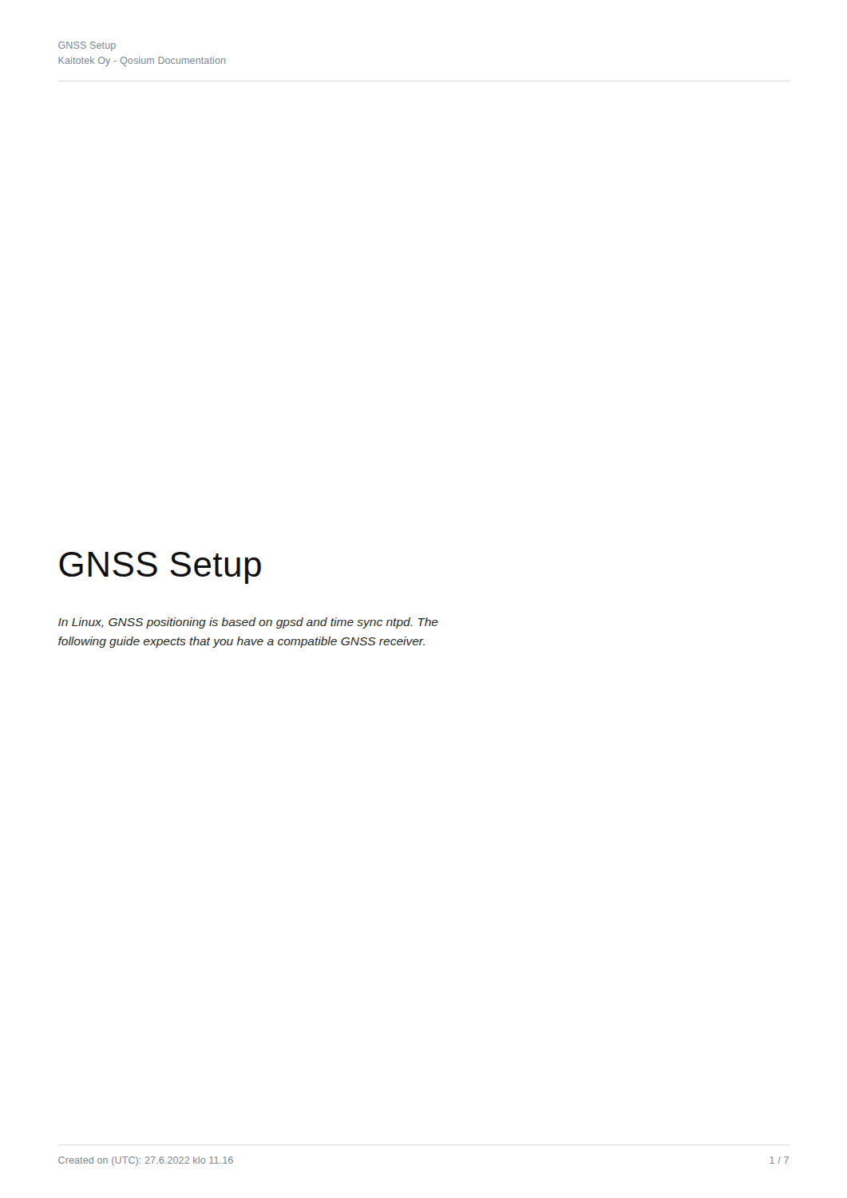GNSS Setup Kaitotek Oy - Qosium Documentation
GNSS Setup
In Linux, GNSS positioning is based on gpsd and time sync ntpd. The following guide expects that you have a compatible GNSS receiver.
Created on (UTC): 27.6.2022 klo 11.16 1 / 7